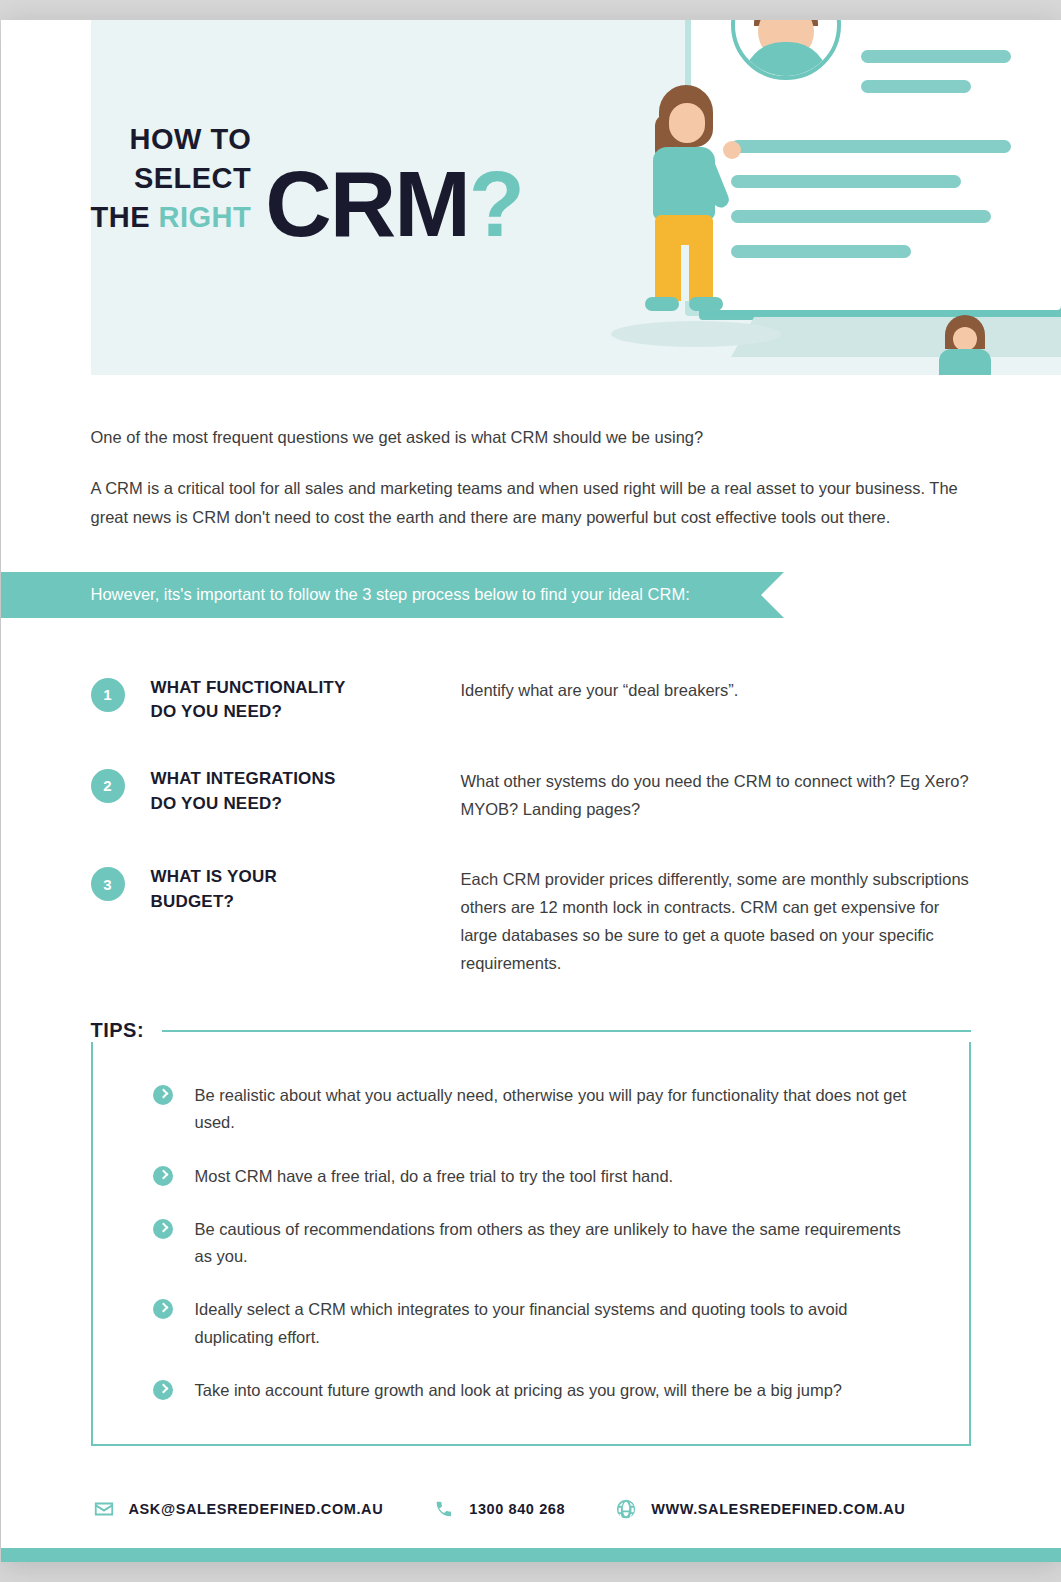HOW TO
SELECT
THE RIGHT
CRM?
One of the most frequent questions we get asked is what CRM should we be using?
A CRM is a critical tool for all sales and marketing teams and when used right will be a real asset to your business. The great news is CRM don't need to cost the earth and there are many powerful but cost effective tools out there.
However, its's important to follow the 3 step process below to find your ideal CRM:
1
What functionality
do you need?
Identify what are your “deal breakers”.
2
What integrations
do you need?
What other systems do you need the CRM to connect with? Eg Xero? MYOB? Landing pages?
3
What is your
budget?
Each CRM provider prices differently, some are monthly subscriptions others are 12 month lock in contracts. CRM can get expensive for large databases so be sure to get a quote based on your specific requirements.
TIPS:
Be realistic about what you actually need, otherwise you will pay for functionality that does not get used.
Most CRM have a free trial, do a free trial to try the tool first hand.
Be cautious of recommendations from others as they are unlikely to have the same requirements as you.
Ideally select a CRM which integrates to your financial systems and quoting tools to avoid duplicating effort.
Take into account future growth and look at pricing as you grow, will there be a big jump?
ASK@SALESREDEFINED.COM.AU
1300 840 268
WWW.SALESREDEFINED.COM.AU